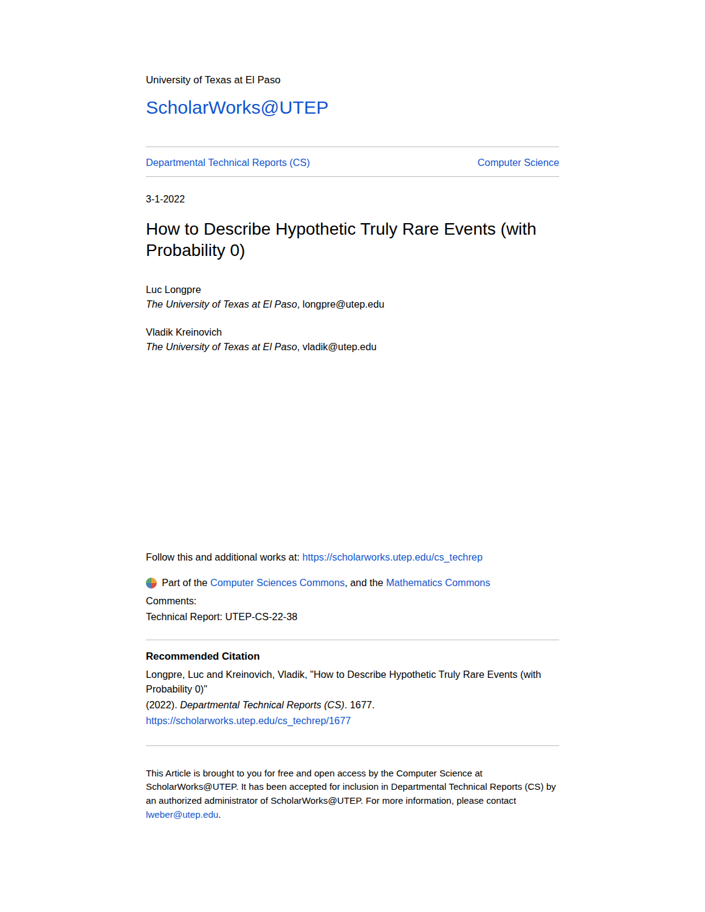University of Texas at El Paso
ScholarWorks@UTEP
Departmental Technical Reports (CS) Computer Science
3-1-2022
How to Describe Hypothetic Truly Rare Events (with Probability 0)
Luc Longpre The University of Texas at El Paso, longpre@utep.edu
Vladik Kreinovich The University of Texas at El Paso, vladik@utep.edu
Follow this and additional works at: https://scholarworks.utep.edu/cs_techrep
Part of the Computer Sciences Commons, and the Mathematics Commons
Comments:
Technical Report: UTEP-CS-22-38
Recommended Citation
Longpre, Luc and Kreinovich, Vladik, "How to Describe Hypothetic Truly Rare Events (with Probability 0)"
(2022). Departmental Technical Reports (CS). 1677.
https://scholarworks.utep.edu/cs_techrep/1677
This Article is brought to you for free and open access by the Computer Science at ScholarWorks@UTEP. It has been accepted for inclusion in Departmental Technical Reports (CS) by an authorized administrator of ScholarWorks@UTEP. For more information, please contact lweber@utep.edu.